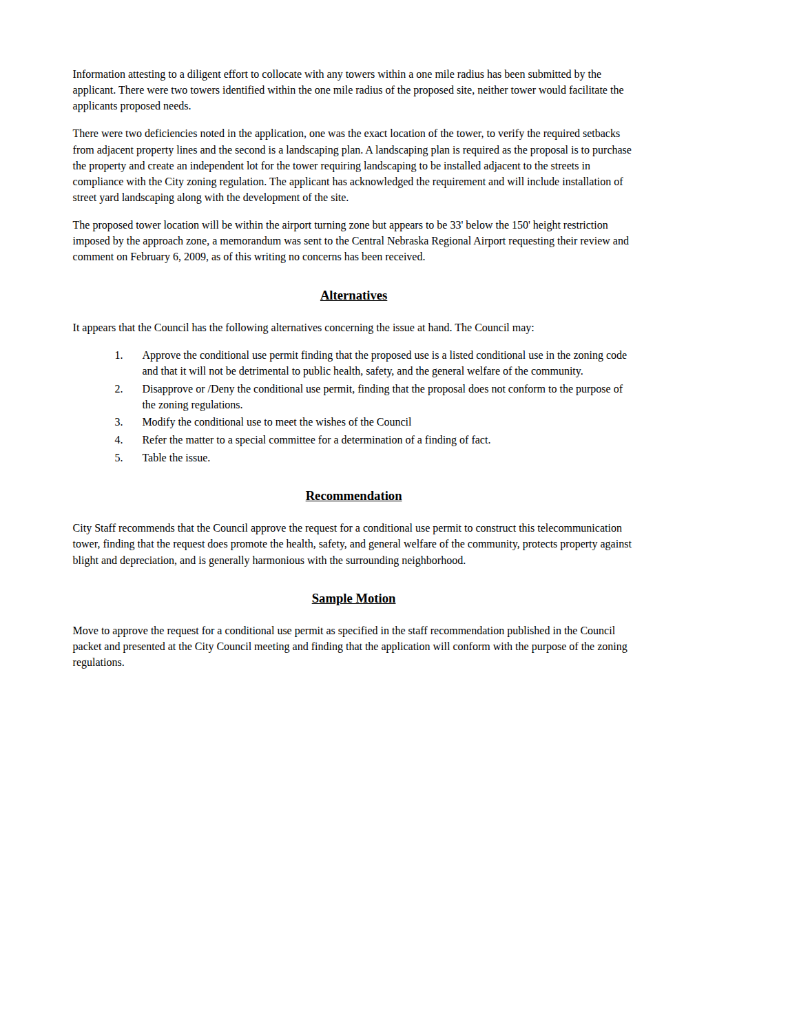Information attesting to a diligent effort to collocate with any towers within a one mile radius has been submitted by the applicant. There were two towers identified within the one mile radius of the proposed site, neither tower would facilitate the applicants proposed needs.
There were two deficiencies noted in the application, one was the exact location of the tower, to verify the required setbacks from adjacent property lines and the second is a landscaping plan. A landscaping plan is required as the proposal is to purchase the property and create an independent lot for the tower requiring landscaping to be installed adjacent to the streets in compliance with the City zoning regulation. The applicant has acknowledged the requirement and will include installation of street yard landscaping along with the development of the site.
The proposed tower location will be within the airport turning zone but appears to be 33' below the 150' height restriction imposed by the approach zone, a memorandum was sent to the Central Nebraska Regional Airport requesting their review and comment on February 6, 2009, as of this writing no concerns has been received.
Alternatives
It appears that the Council has the following alternatives concerning the issue at hand. The Council may:
Approve the conditional use permit finding that the proposed use is a listed conditional use in the zoning code and that it will not be detrimental to public health, safety, and the general welfare of the community.
Disapprove or /Deny the conditional use permit, finding that the proposal does not conform to the purpose of the zoning regulations.
Modify the conditional use to meet the wishes of the Council
Refer the matter to a special committee for a determination of a finding of fact.
Table the issue.
Recommendation
City Staff recommends that the Council approve the request for a conditional use permit to construct this telecommunication tower, finding that the request does promote the health, safety, and general welfare of the community, protects property against blight and depreciation, and is generally harmonious with the surrounding neighborhood.
Sample Motion
Move to approve the request for a conditional use permit as specified in the staff recommendation published in the Council packet and presented at the City Council meeting and finding that the application will conform with the purpose of the zoning regulations.